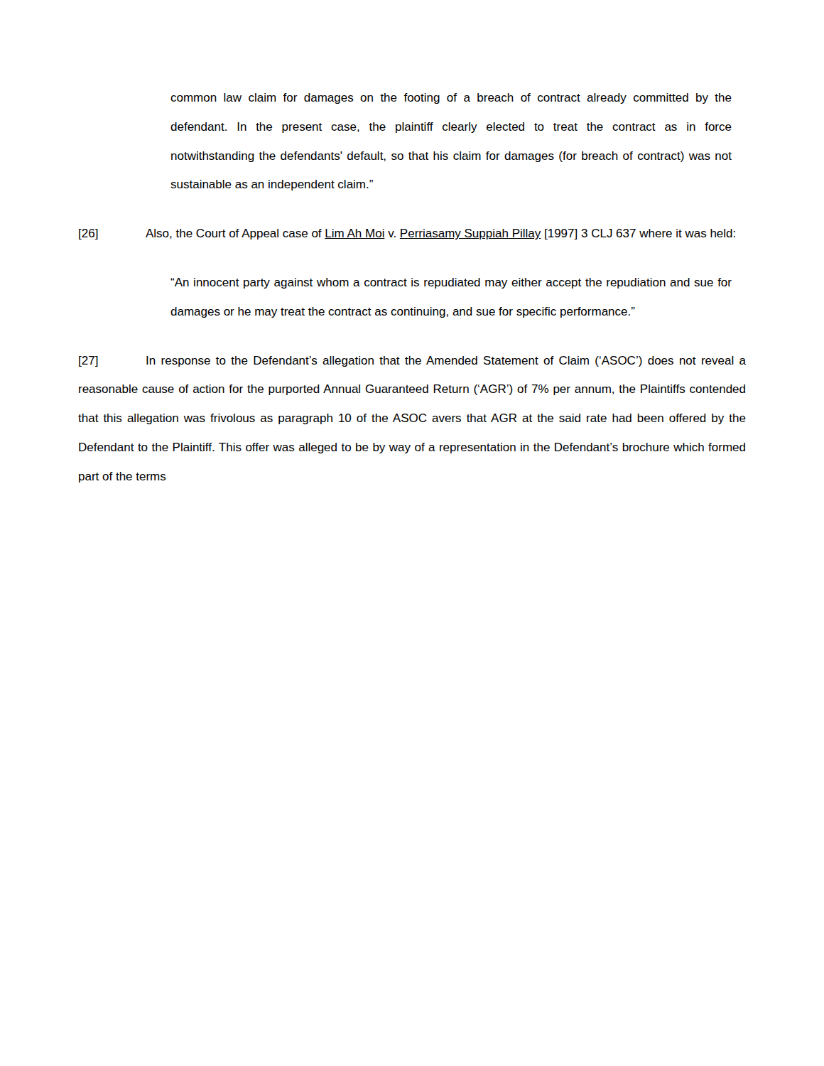common law claim for damages on the footing of a breach of contract already committed by the defendant. In the present case, the plaintiff clearly elected to treat the contract as in force notwithstanding the defendants' default, so that his claim for damages (for breach of contract) was not sustainable as an independent claim.”
[26] Also, the Court of Appeal case of Lim Ah Moi v. Perriasamy Suppiah Pillay [1997] 3 CLJ 637 where it was held:
“An innocent party against whom a contract is repudiated may either accept the repudiation and sue for damages or he may treat the contract as continuing, and sue for specific performance.”
[27] In response to the Defendant’s allegation that the Amended Statement of Claim (‘ASOC’) does not reveal a reasonable cause of action for the purported Annual Guaranteed Return (‘AGR’) of 7% per annum, the Plaintiffs contended that this allegation was frivolous as paragraph 10 of the ASOC avers that AGR at the said rate had been offered by the Defendant to the Plaintiff. This offer was alleged to be by way of a representation in the Defendant’s brochure which formed part of the terms